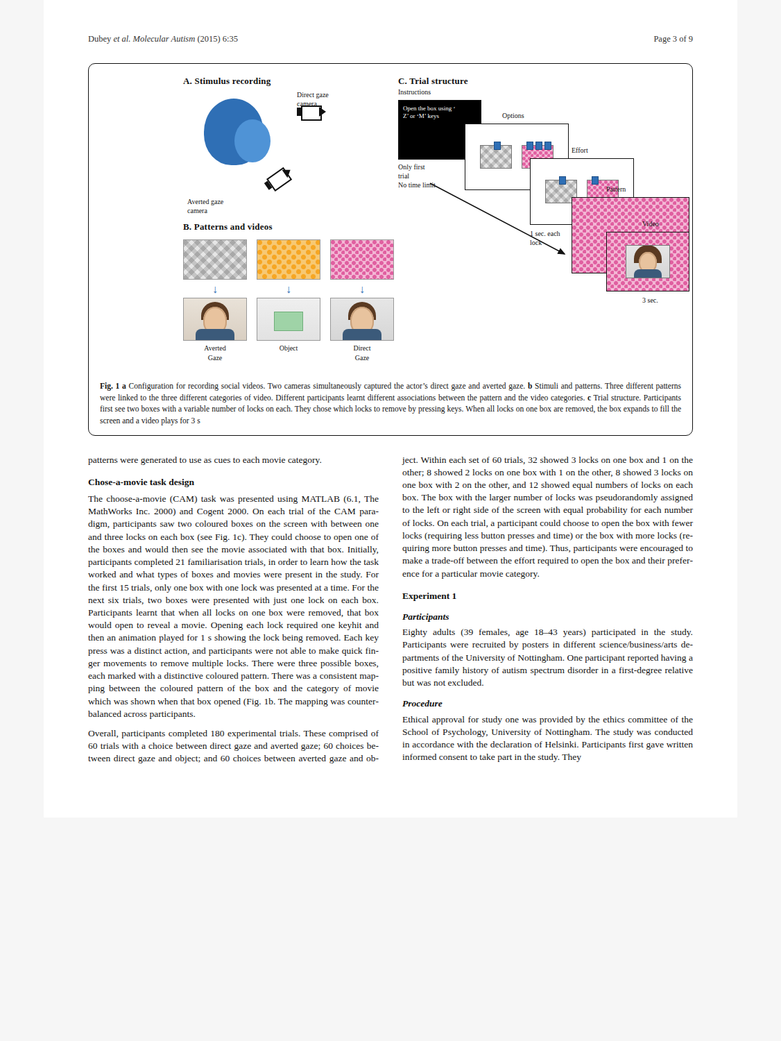Dubey et al. Molecular Autism (2015) 6:35
Page 3 of 9
A. Stimulus recording
Direct gaze
camera
Averted gaze
camera
B. Patterns and videos
↓
↓
↓
Averted
Gaze
Object
Direct
Gaze
C. Trial structure
Instructions
Open the box using ‘
Z’ or ‘M’ keys
Only first
trial
No time limit
Options
Effort
1 sec. each
lock
Pattern
2 sec.
Video
3 sec.
Fig. 1 a Configuration for recording social videos. Two cameras simultaneously captured the actor’s direct gaze and averted gaze. b Stimuli and patterns. Three different patterns were linked to the three different categories of video. Different participants learnt different associations between the pattern and the video categories. c Trial structure. Participants first see two boxes with a variable number of locks on each. They chose which locks to remove by pressing keys. When all locks on one box are removed, the box expands to fill the screen and a video plays for 3 s
patterns were generated to use as cues to each movie category.
Chose-a-movie task design
The choose-a-movie (CAM) task was presented using MATLAB (6.1, The MathWorks Inc. 2000) and Cogent 2000. On each trial of the CAM paradigm, participants saw two coloured boxes on the screen with between one and three locks on each box (see Fig. 1c). They could choose to open one of the boxes and would then see the movie associated with that box. Initially, participants completed 21 familiarisation trials, in order to learn how the task worked and what types of boxes and movies were present in the study. For the first 15 trials, only one box with one lock was presented at a time. For the next six trials, two boxes were presented with just one lock on each box. Participants learnt that when all locks on one box were removed, that box would open to reveal a movie. Opening each lock required one keyhit and then an animation played for 1 s showing the lock being removed. Each key press was a distinct action, and participants were not able to make quick finger movements to remove multiple locks. There were three possible boxes, each marked with a distinctive coloured pattern. There was a consistent mapping between the coloured pattern of the box and the category of movie which was shown when that box opened (Fig. 1b. The mapping was counterbalanced across participants.
Overall, participants completed 180 experimental trials. These comprised of 60 trials with a choice between direct gaze and averted gaze; 60 choices between direct gaze and object; and 60 choices between averted gaze and object. Within each set of 60 trials, 32 showed 3 locks on one box and 1 on the other; 8 showed 2 locks on one box with 1 on the other, 8 showed 3 locks on one box with 2 on the other, and 12 showed equal numbers of locks on each box. The box with the larger number of locks was pseudorandomly assigned to the left or right side of the screen with equal probability for each number of locks. On each trial, a participant could choose to open the box with fewer locks (requiring less button presses and time) or the box with more locks (requiring more button presses and time). Thus, participants were encouraged to make a trade-off between the effort required to open the box and their preference for a particular movie category.
Experiment 1
Participants
Eighty adults (39 females, age 18–43 years) participated in the study. Participants were recruited by posters in different science/business/arts departments of the University of Nottingham. One participant reported having a positive family history of autism spectrum disorder in a first-degree relative but was not excluded.
Procedure
Ethical approval for study one was provided by the ethics committee of the School of Psychology, University of Nottingham. The study was conducted in accordance with the declaration of Helsinki. Participants first gave written informed consent to take part in the study. They